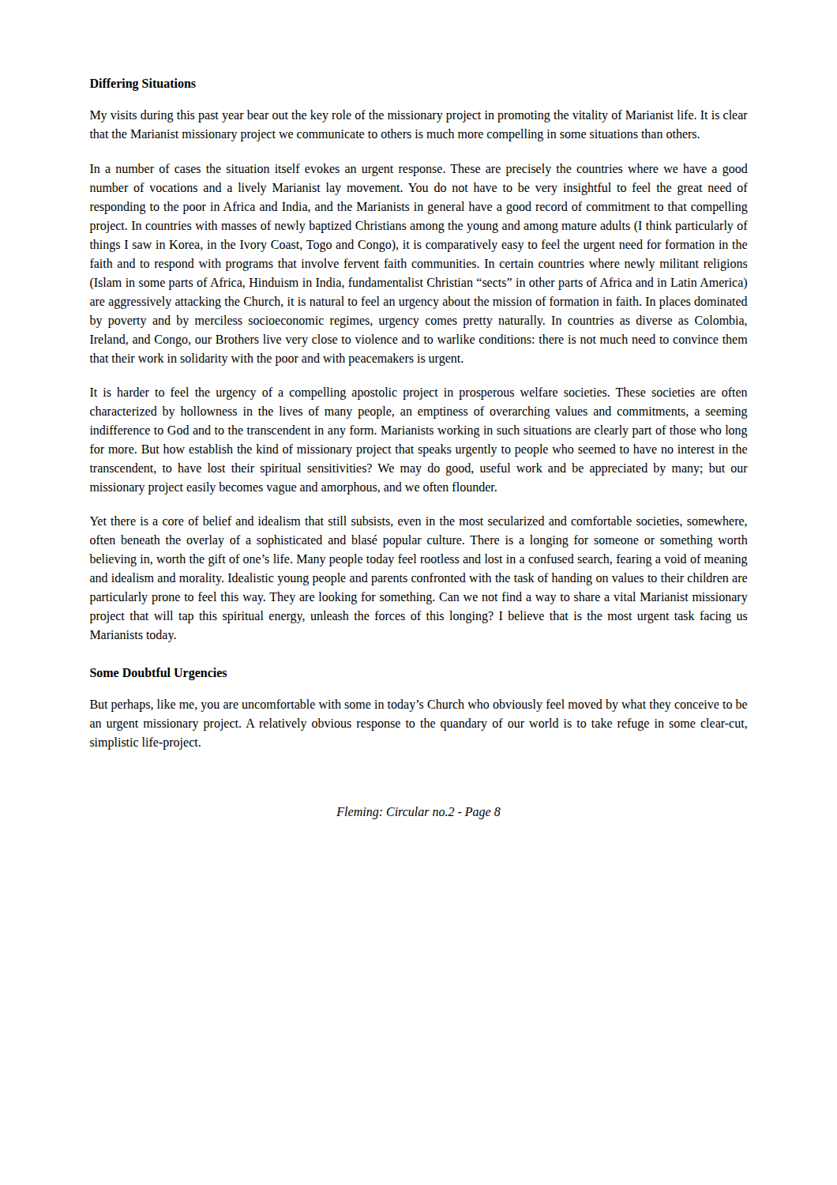Differing Situations
My visits during this past year bear out the key role of the missionary project in promoting the vitality of Marianist life. It is clear that the Marianist missionary project we communicate to others is much more compelling in some situations than others.
In a number of cases the situation itself evokes an urgent response. These are precisely the countries where we have a good number of vocations and a lively Marianist lay movement. You do not have to be very insightful to feel the great need of responding to the poor in Africa and India, and the Marianists in general have a good record of commitment to that compelling project. In countries with masses of newly baptized Christians among the young and among mature adults (I think particularly of things I saw in Korea, in the Ivory Coast, Togo and Congo), it is comparatively easy to feel the urgent need for formation in the faith and to respond with programs that involve fervent faith communities. In certain countries where newly militant religions (Islam in some parts of Africa, Hinduism in India, fundamentalist Christian “sects” in other parts of Africa and in Latin America) are aggressively attacking the Church, it is natural to feel an urgency about the mission of formation in faith. In places dominated by poverty and by merciless socioeconomic regimes, urgency comes pretty naturally. In countries as diverse as Colombia, Ireland, and Congo, our Brothers live very close to violence and to warlike conditions: there is not much need to convince them that their work in solidarity with the poor and with peacemakers is urgent.
It is harder to feel the urgency of a compelling apostolic project in prosperous welfare societies. These societies are often characterized by hollowness in the lives of many people, an emptiness of overarching values and commitments, a seeming indifference to God and to the transcendent in any form. Marianists working in such situations are clearly part of those who long for more. But how establish the kind of missionary project that speaks urgently to people who seemed to have no interest in the transcendent, to have lost their spiritual sensitivities? We may do good, useful work and be appreciated by many; but our missionary project easily becomes vague and amorphous, and we often flounder.
Yet there is a core of belief and idealism that still subsists, even in the most secularized and comfortable societies, somewhere, often beneath the overlay of a sophisticated and blasé popular culture. There is a longing for someone or something worth believing in, worth the gift of one’s life. Many people today feel rootless and lost in a confused search, fearing a void of meaning and idealism and morality. Idealistic young people and parents confronted with the task of handing on values to their children are particularly prone to feel this way. They are looking for something. Can we not find a way to share a vital Marianist missionary project that will tap this spiritual energy, unleash the forces of this longing? I believe that is the most urgent task facing us Marianists today.
Some Doubtful Urgencies
But perhaps, like me, you are uncomfortable with some in today’s Church who obviously feel moved by what they conceive to be an urgent missionary project. A relatively obvious response to the quandary of our world is to take refuge in some clear-cut, simplistic life-project.
Fleming: Circular no.2 - Page 8